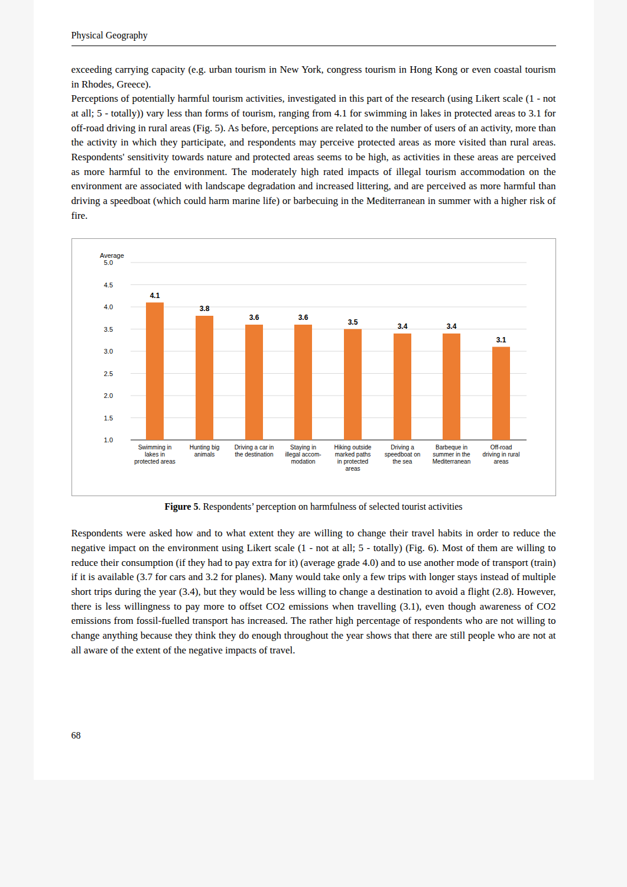Physical Geography
exceeding carrying capacity (e.g. urban tourism in New York, congress tourism in Hong Kong or even coastal tourism in Rhodes, Greece).
Perceptions of potentially harmful tourism activities, investigated in this part of the research (using Likert scale (1 - not at all; 5 - totally)) vary less than forms of tourism, ranging from 4.1 for swimming in lakes in protected areas to 3.1 for off-road driving in rural areas (Fig. 5). As before, perceptions are related to the number of users of an activity, more than the activity in which they participate, and respondents may perceive protected areas as more visited than rural areas. Respondents' sensitivity towards nature and protected areas seems to be high, as activities in these areas are perceived as more harmful to the environment. The moderately high rated impacts of illegal tourism accommodation on the environment are associated with landscape degradation and increased littering, and are perceived as more harmful than driving a speedboat (which could harm marine life) or barbecuing in the Mediterranean in summer with a higher risk of fire.
Average 5.0 4.5 4.0 3.5 3.0 2.5 2.0 1.5 1.0 4.1 3.8 3.6 3.6 3.5 3.4 3.4 3.1 Swimming in lakes in protected areas Hunting big animals Driving a car in the destination Staying in illegal accom- modation Hiking outside marked paths in protected areas Driving a speedboat on the sea Barbeque in summer in the Mediterranean Off-road driving in rural areas
Figure 5. Respondents’ perception on harmfulness of selected tourist activities
Respondents were asked how and to what extent they are willing to change their travel habits in order to reduce the negative impact on the environment using Likert scale (1 - not at all; 5 - totally) (Fig. 6). Most of them are willing to reduce their consumption (if they had to pay extra for it) (average grade 4.0) and to use another mode of transport (train) if it is available (3.7 for cars and 3.2 for planes). Many would take only a few trips with longer stays instead of multiple short trips during the year (3.4), but they would be less willing to change a destination to avoid a flight (2.8). However, there is less willingness to pay more to offset CO2 emissions when travelling (3.1), even though awareness of CO2 emissions from fossil-fuelled transport has increased. The rather high percentage of respondents who are not willing to change anything because they think they do enough throughout the year shows that there are still people who are not at all aware of the extent of the negative impacts of travel.
68